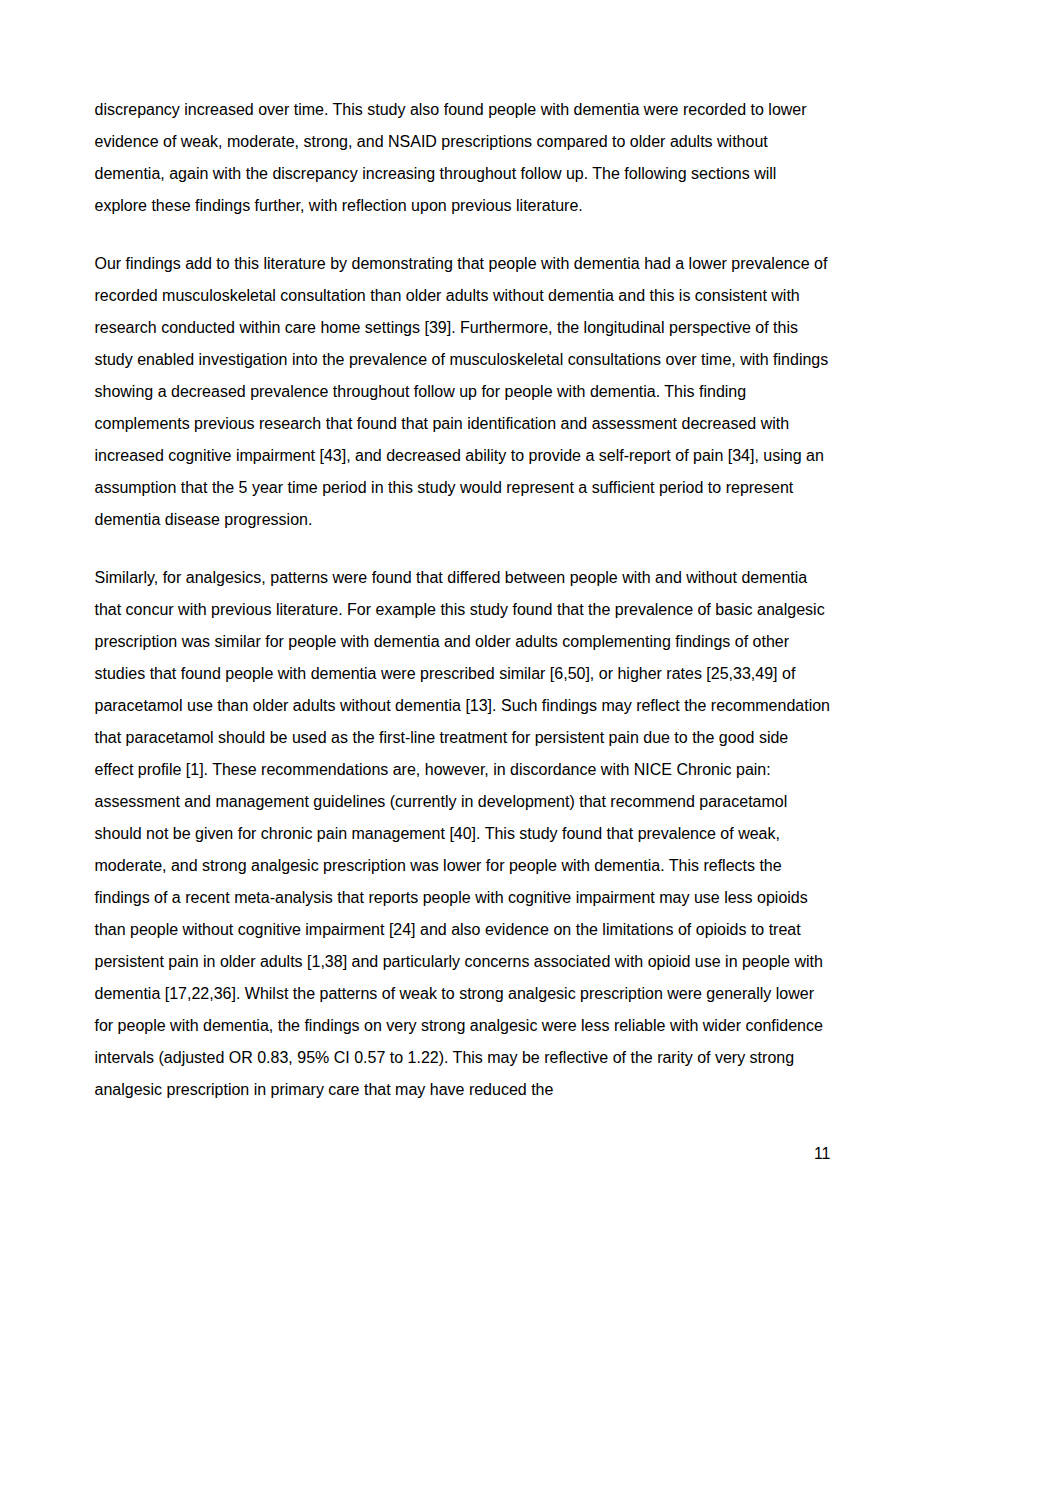discrepancy increased over time. This study also found people with dementia were recorded to lower evidence of weak, moderate, strong, and NSAID prescriptions compared to older adults without dementia, again with the discrepancy increasing throughout follow up. The following sections will explore these findings further, with reflection upon previous literature.
Our findings add to this literature by demonstrating that people with dementia had a lower prevalence of recorded musculoskeletal consultation than older adults without dementia and this is consistent with research conducted within care home settings [39]. Furthermore, the longitudinal perspective of this study enabled investigation into the prevalence of musculoskeletal consultations over time, with findings showing a decreased prevalence throughout follow up for people with dementia. This finding complements previous research that found that pain identification and assessment decreased with increased cognitive impairment [43], and decreased ability to provide a self-report of pain [34], using an assumption that the 5 year time period in this study would represent a sufficient period to represent dementia disease progression.
Similarly, for analgesics, patterns were found that differed between people with and without dementia that concur with previous literature. For example this study found that the prevalence of basic analgesic prescription was similar for people with dementia and older adults complementing findings of other studies that found people with dementia were prescribed similar [6,50], or higher rates [25,33,49] of paracetamol use than older adults without dementia [13]. Such findings may reflect the recommendation that paracetamol should be used as the first-line treatment for persistent pain due to the good side effect profile [1]. These recommendations are, however, in discordance with NICE Chronic pain: assessment and management guidelines (currently in development) that recommend paracetamol should not be given for chronic pain management [40]. This study found that prevalence of weak, moderate, and strong analgesic prescription was lower for people with dementia. This reflects the findings of a recent meta-analysis that reports people with cognitive impairment may use less opioids than people without cognitive impairment [24] and also evidence on the limitations of opioids to treat persistent pain in older adults [1,38] and particularly concerns associated with opioid use in people with dementia [17,22,36]. Whilst the patterns of weak to strong analgesic prescription were generally lower for people with dementia, the findings on very strong analgesic were less reliable with wider confidence intervals (adjusted OR 0.83, 95% CI 0.57 to 1.22). This may be reflective of the rarity of very strong analgesic prescription in primary care that may have reduced the
11